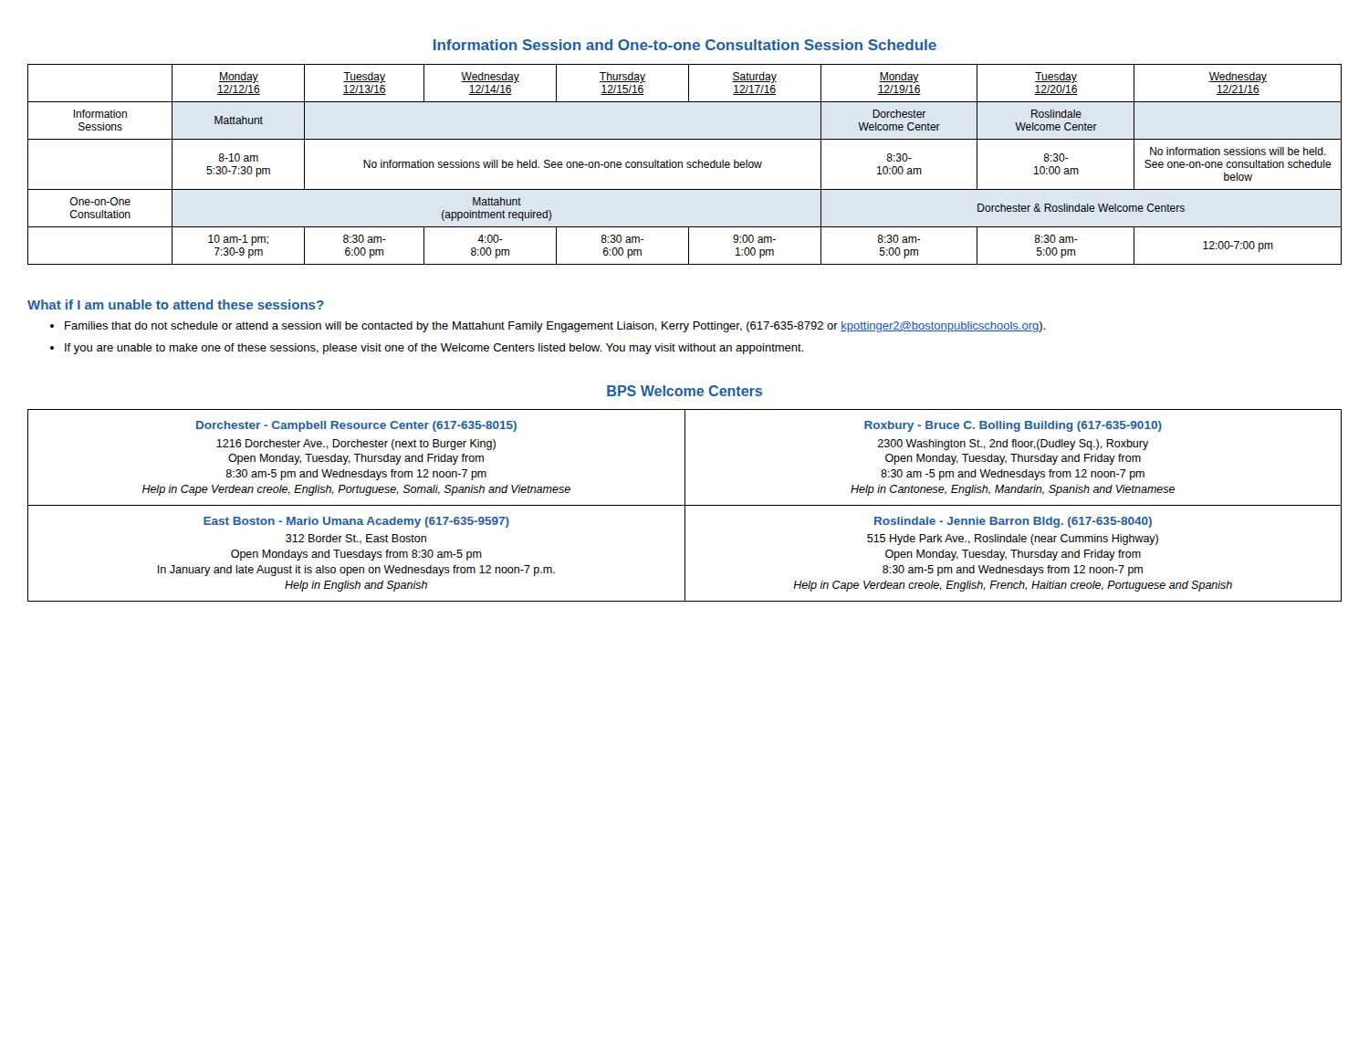Information Session and One-to-one Consultation Session Schedule
| | Monday 12/12/16 | Tuesday 12/13/16 | Wednesday 12/14/16 | Thursday 12/15/16 | Saturday 12/17/16 | Monday 12/19/16 | Tuesday 12/20/16 | Wednesday 12/21/16 |
| --- | --- | --- | --- | --- | --- | --- | --- | --- |
| Information Sessions | Mattahunt | | Dorchester Welcome Center | Roslindale Welcome Center | |
| | 8-10 am 5:30-7:30 pm | No information sessions will be held. See one-on-one consultation schedule below | 8:30- 10:00 am | 8:30- 10:00 am | No information sessions will be held. See one-on-one consultation schedule below |
| One-on-One Consultation | Mattahunt (appointment required) | Dorchester & Roslindale Welcome Centers |
| | 10 am-1 pm; 7:30-9 pm | 8:30 am- 6:00 pm | 4:00- 8:00 pm | 8:30 am- 6:00 pm | 9:00 am- 1:00 pm | 8:30 am- 5:00 pm | 8:30 am- 5:00 pm | 12:00-7:00 pm |
What if I am unable to attend these sessions?
Families that do not schedule or attend a session will be contacted by the Mattahunt Family Engagement Liaison, Kerry Pottinger, (617-635-8792 or kpottinger2@bostonpublicschools.org).
If you are unable to make one of these sessions, please visit one of the Welcome Centers listed below. You may visit without an appointment.
BPS Welcome Centers
| Dorchester - Campbell Resource Center (617-635-8015) 1216 Dorchester Ave., Dorchester (next to Burger King) Open Monday, Tuesday, Thursday and Friday from 8:30 am-5 pm and Wednesdays from 12 noon-7 pm Help in Cape Verdean creole, English, Portuguese, Somali, Spanish and Vietnamese | Roxbury - Bruce C. Bolling Building (617-635-9010) 2300 Washington St., 2nd floor,(Dudley Sq.), Roxbury Open Monday, Tuesday, Thursday and Friday from 8:30 am -5 pm and Wednesdays from 12 noon-7 pm Help in Cantonese, English, Mandarin, Spanish and Vietnamese |
| East Boston - Mario Umana Academy (617-635-9597) 312 Border St., East Boston Open Mondays and Tuesdays from 8:30 am-5 pm In January and late August it is also open on Wednesdays from 12 noon-7 p.m. Help in English and Spanish | Roslindale - Jennie Barron Bldg. (617-635-8040) 515 Hyde Park Ave., Roslindale (near Cummins Highway) Open Monday, Tuesday, Thursday and Friday from 8:30 am-5 pm and Wednesdays from 12 noon-7 pm Help in Cape Verdean creole, English, French, Haitian creole, Portuguese and Spanish |